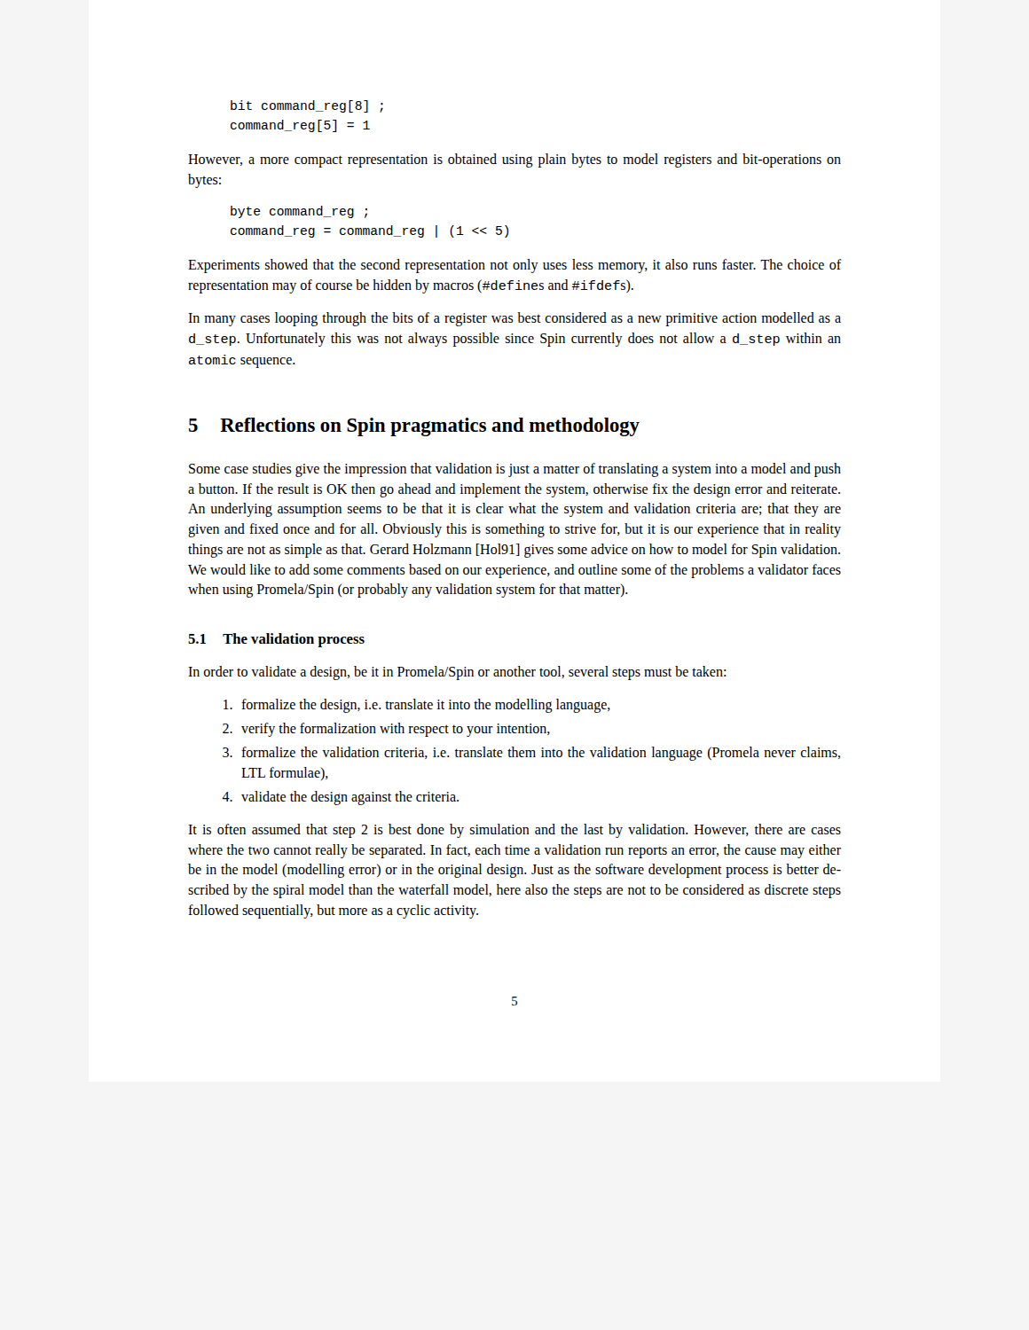bit command_reg[8] ;
command_reg[5] = 1
However, a more compact representation is obtained using plain bytes to model registers and bit-operations on bytes:
byte command_reg ;
command_reg = command_reg | (1 << 5)
Experiments showed that the second representation not only uses less memory, it also runs faster. The choice of representation may of course be hidden by macros (#defines and #ifdefs).
In many cases looping through the bits of a register was best considered as a new primitive action modelled as a d_step. Unfortunately this was not always possible since Spin currently does not allow a d_step within an atomic sequence.
5 Reflections on Spin pragmatics and methodology
Some case studies give the impression that validation is just a matter of translating a system into a model and push a button. If the result is OK then go ahead and implement the system, otherwise fix the design error and reiterate. An underlying assumption seems to be that it is clear what the system and validation criteria are; that they are given and fixed once and for all. Obviously this is something to strive for, but it is our experience that in reality things are not as simple as that. Gerard Holzmann [Hol91] gives some advice on how to model for Spin validation. We would like to add some comments based on our experience, and outline some of the problems a validator faces when using Promela/Spin (or probably any validation system for that matter).
5.1 The validation process
In order to validate a design, be it in Promela/Spin or another tool, several steps must be taken:
formalize the design, i.e. translate it into the modelling language,
verify the formalization with respect to your intention,
formalize the validation criteria, i.e. translate them into the validation language (Promela never claims, LTL formulae),
validate the design against the criteria.
It is often assumed that step 2 is best done by simulation and the last by validation. However, there are cases where the two cannot really be separated. In fact, each time a validation run reports an error, the cause may either be in the model (modelling error) or in the original design. Just as the software development process is better described by the spiral model than the waterfall model, here also the steps are not to be considered as discrete steps followed sequentially, but more as a cyclic activity.
5